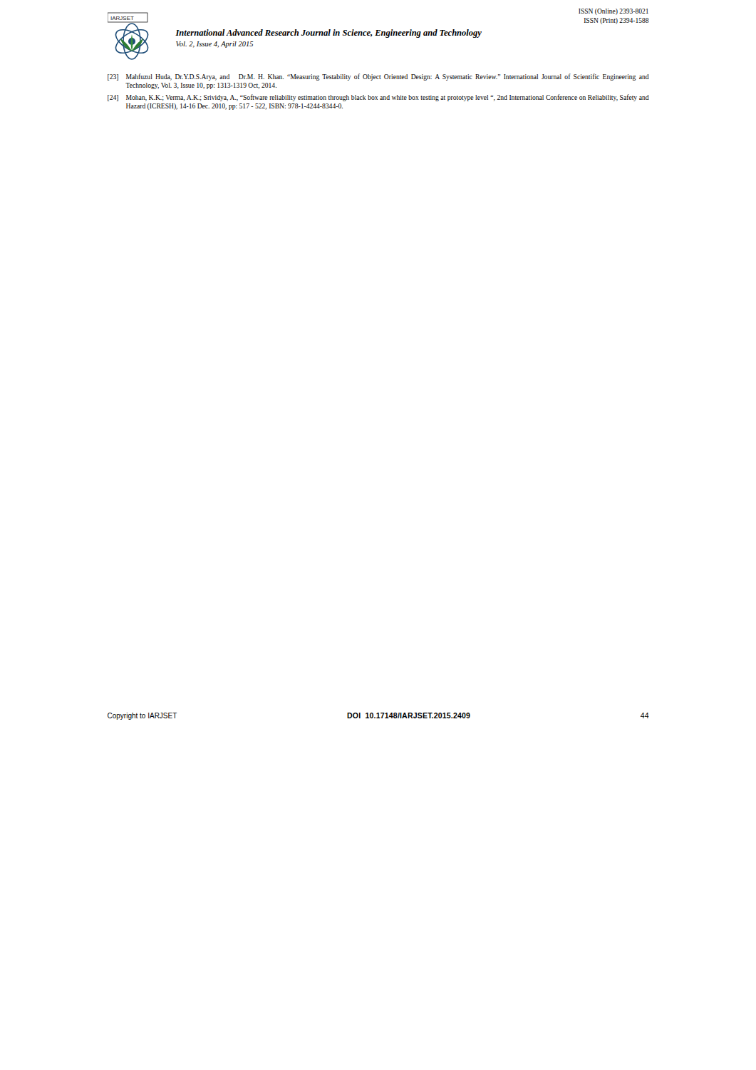ISSN (Online) 2393-8021
ISSN (Print) 2394-1588
IARJSET
International Advanced Research Journal in Science, Engineering and Technology
Vol. 2, Issue 4, April 2015
[23] Mahfuzul Huda, Dr.Y.D.S.Arya, and Dr.M. H. Khan. “Measuring Testability of Object Oriented Design: A Systematic Review.” International Journal of Scientific Engineering and Technology, Vol. 3, Issue 10, pp: 1313-1319 Oct, 2014.
[24] Mohan, K.K.; Verma, A.K.; Srividya, A., “Software reliability estimation through black box and white box testing at prototype level “, 2nd International Conference on Reliability, Safety and Hazard (ICRESH), 14-16 Dec. 2010, pp: 517 - 522, ISBN: 978-1-4244-8344-0.
Copyright to IARJSET DOI 10.17148/IARJSET.2015.2409 44